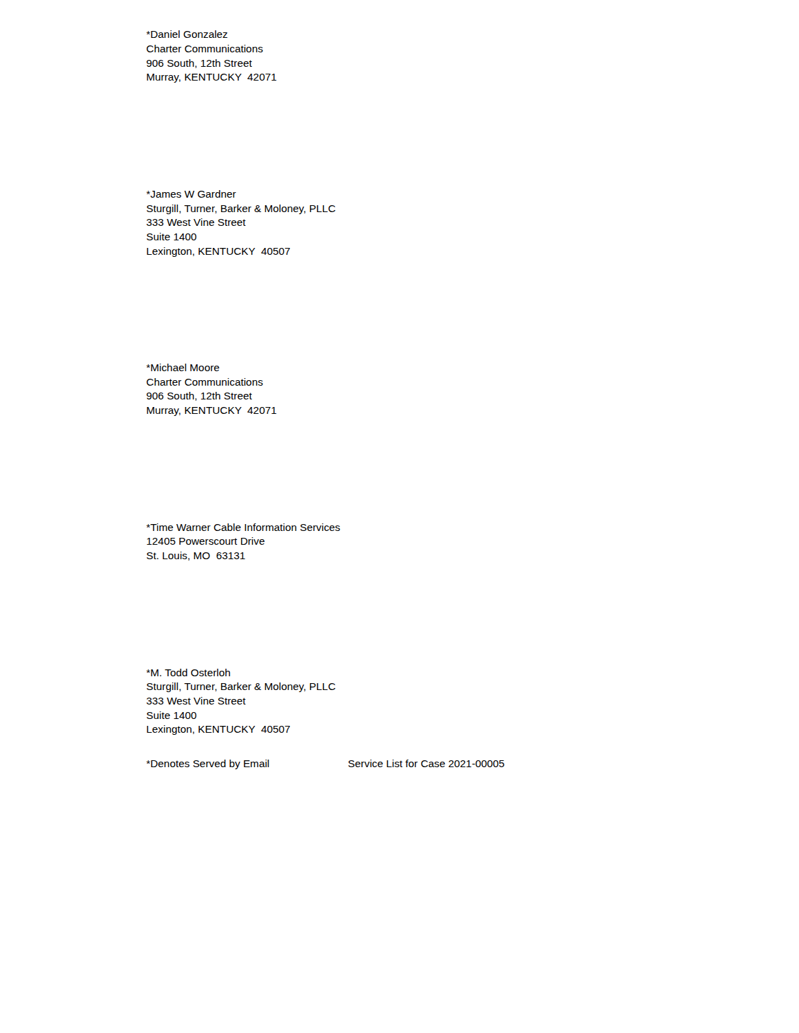*Daniel Gonzalez
Charter Communications
906 South, 12th Street
Murray, KENTUCKY 42071
*James W Gardner
Sturgill, Turner, Barker & Moloney, PLLC
333 West Vine Street
Suite 1400
Lexington, KENTUCKY 40507
*Michael Moore
Charter Communications
906 South, 12th Street
Murray, KENTUCKY 42071
*Time Warner Cable Information Services
12405 Powerscourt Drive
St. Louis, MO 63131
*M. Todd Osterloh
Sturgill, Turner, Barker & Moloney, PLLC
333 West Vine Street
Suite 1400
Lexington, KENTUCKY 40507
*Denotes Served by Email
Service List for Case 2021-00005